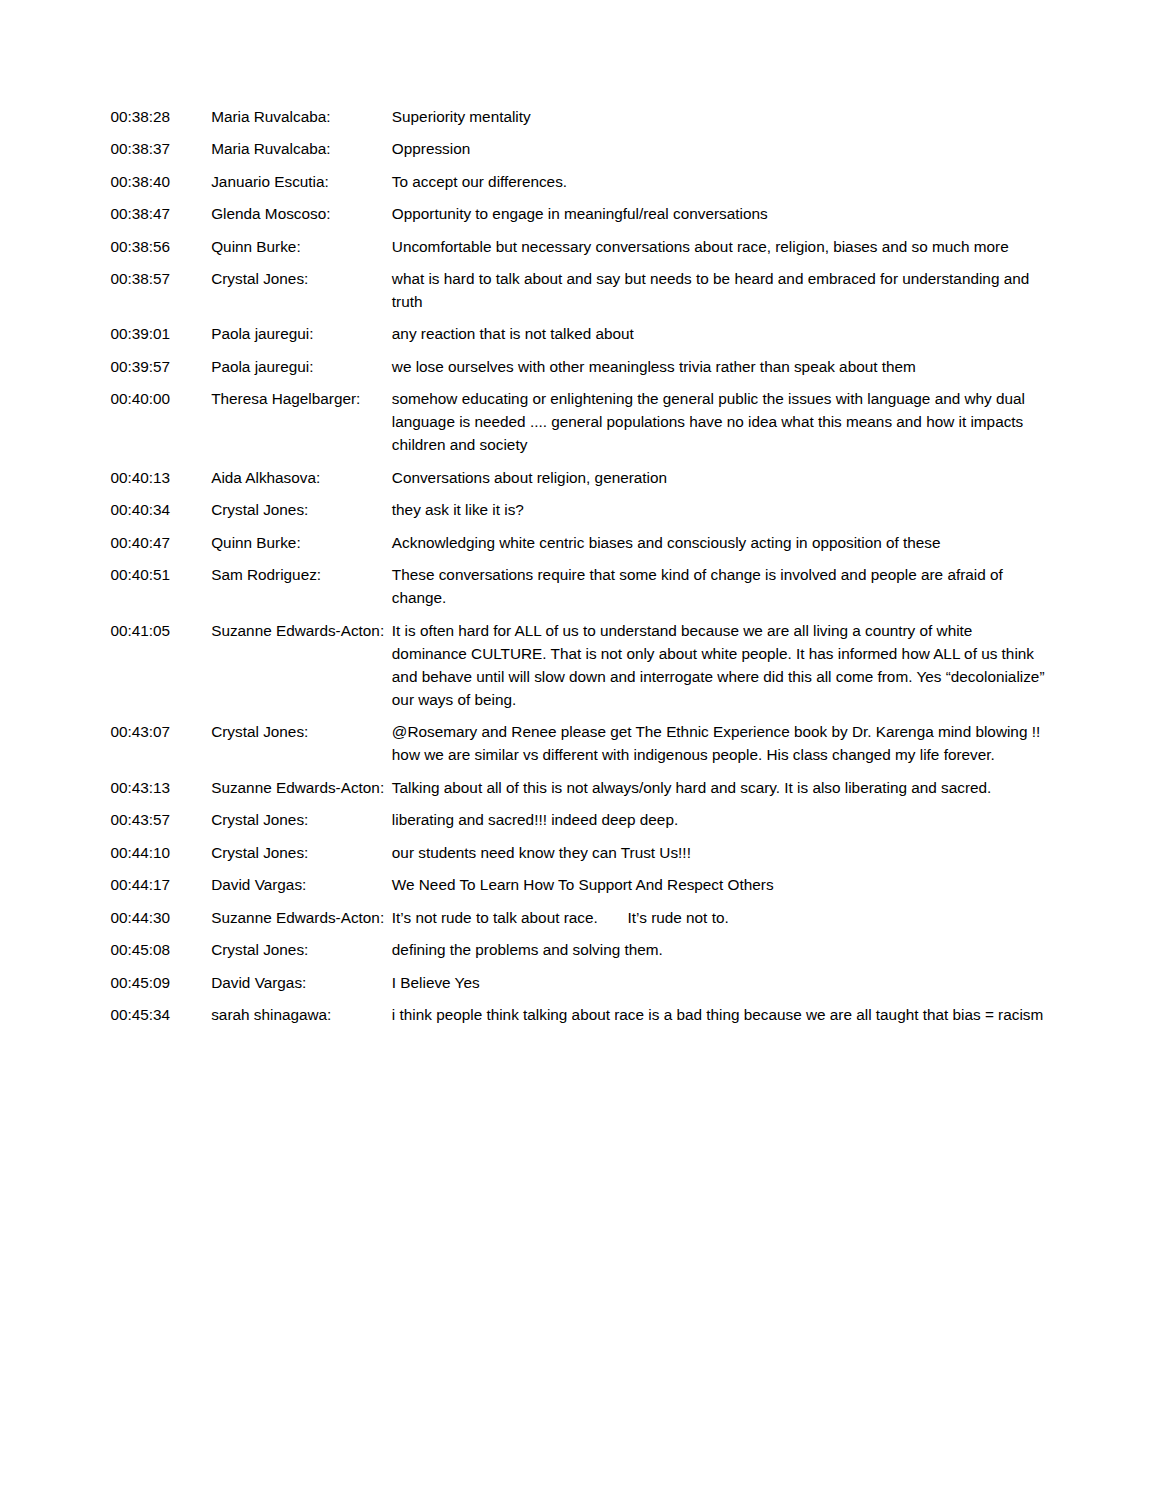| 00:38:28 | Maria Ruvalcaba: | Superiority mentality |
| 00:38:37 | Maria Ruvalcaba: | Oppression |
| 00:38:40 | Januario Escutia: | To accept our differences. |
| 00:38:47 | Glenda Moscoso: | Opportunity to engage in meaningful/real conversations |
| 00:38:56 | Quinn Burke: | Uncomfortable but necessary conversations about race, religion, biases and so much more |
| 00:38:57 | Crystal Jones: | what is hard to talk about and say but needs to be heard and embraced for understanding and truth |
| 00:39:01 | Paola jauregui: | any reaction that is not talked about |
| 00:39:57 | Paola jauregui: | we lose ourselves with other meaningless trivia rather than speak about them |
| 00:40:00 | Theresa Hagelbarger: | somehow educating or enlightening the general public the issues with language and why dual language is needed .... general populations have no idea what this means and how it impacts children and society |
| 00:40:13 | Aida Alkhasova: | Conversations about religion, generation |
| 00:40:34 | Crystal Jones: | they ask it like it is? |
| 00:40:47 | Quinn Burke: | Acknowledging white centric biases and consciously acting in opposition of these |
| 00:40:51 | Sam Rodriguez: | These conversations require that some kind of change is involved and people are afraid of change. |
| 00:41:05 | Suzanne Edwards-Acton: | It is often hard for ALL of us to understand because we are all living a country of white dominance CULTURE. That is not only about white people. It has informed how ALL of us think and behave until will slow down and interrogate where did this all come from. Yes “decolonialize” our ways of being. |
| 00:43:07 | Crystal Jones: | @Rosemary and Renee please get The Ethnic Experience book by Dr. Karenga mind blowing !! how we are similar vs different with indigenous people. His class changed my life forever. |
| 00:43:13 | Suzanne Edwards-Acton: | Talking about all of this is not always/only hard and scary. It is also liberating and sacred. |
| 00:43:57 | Crystal Jones: | liberating and sacred!!! indeed deep deep. |
| 00:44:10 | Crystal Jones: | our students need know they can Trust Us!!! |
| 00:44:17 | David Vargas: | We Need To Learn How To Support And Respect Others |
| 00:44:30 | Suzanne Edwards-Acton: | It’s not rude to talk about race. It’s rude not to. |
| 00:45:08 | Crystal Jones: | defining the problems and solving them. |
| 00:45:09 | David Vargas: | I Believe Yes |
| 00:45:34 | sarah shinagawa: | i think people think talking about race is a bad thing because we are all taught that bias = racism |